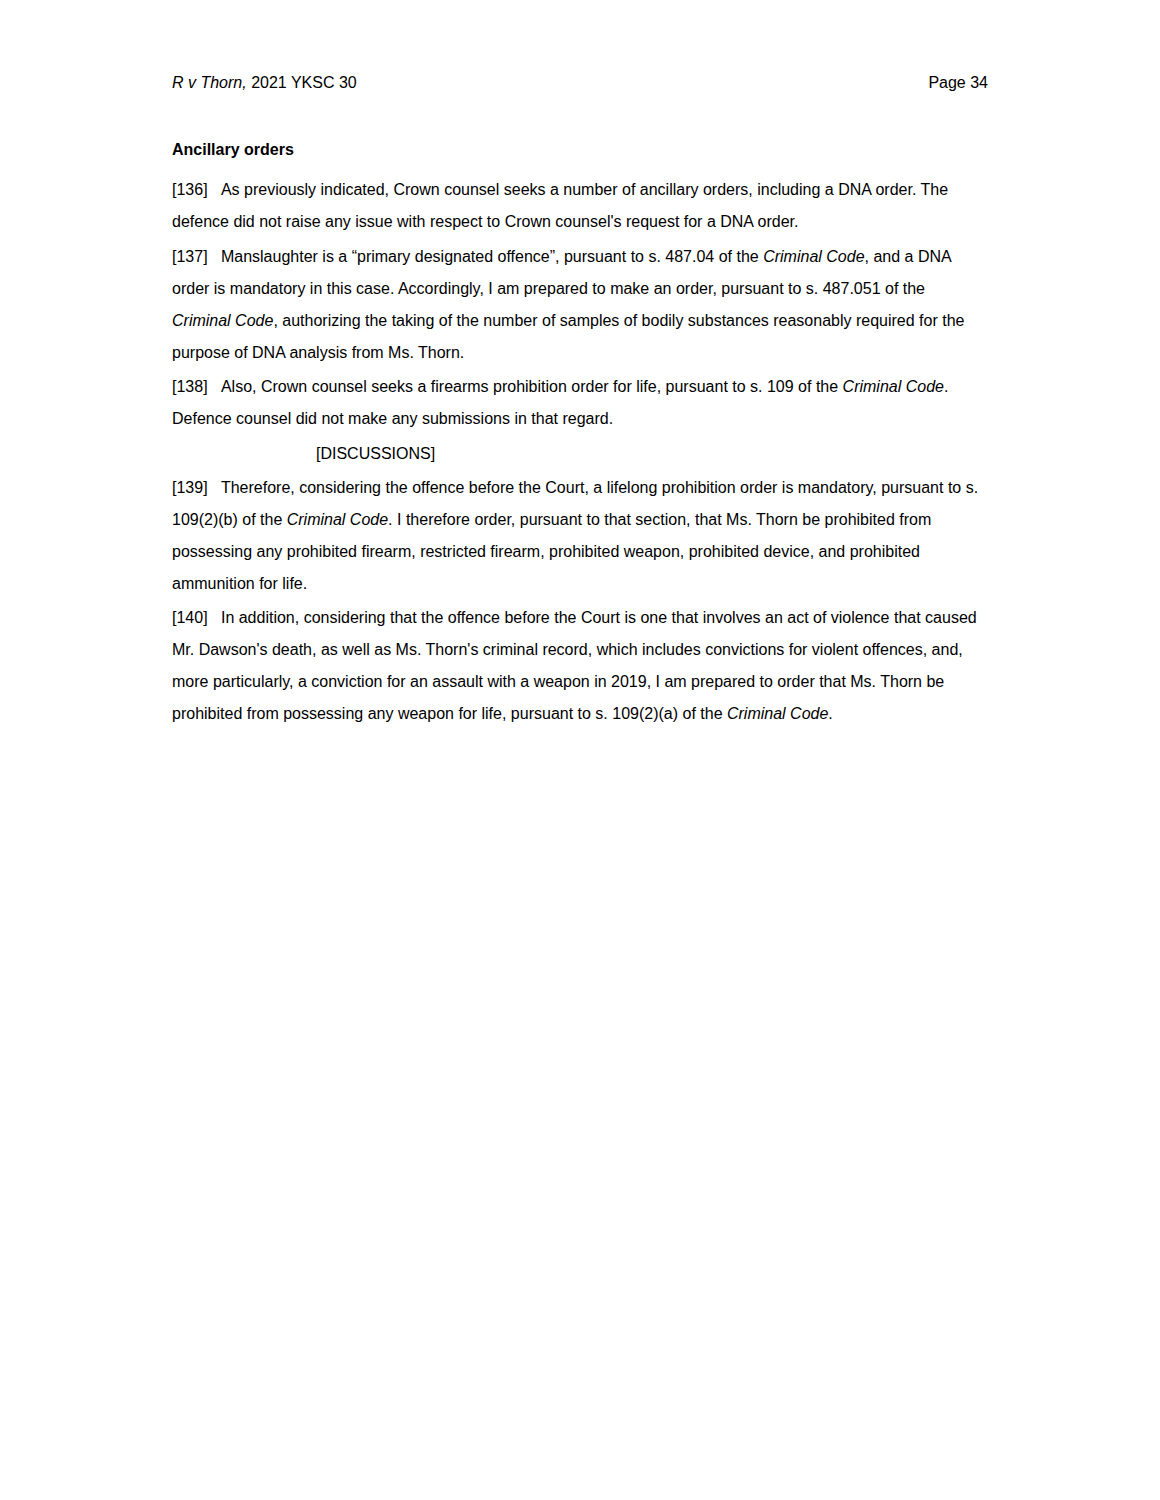R v Thorn, 2021 YKSC 30
Page 34
Ancillary orders
[136] As previously indicated, Crown counsel seeks a number of ancillary orders, including a DNA order. The defence did not raise any issue with respect to Crown counsel's request for a DNA order.
[137] Manslaughter is a “primary designated offence”, pursuant to s. 487.04 of the Criminal Code, and a DNA order is mandatory in this case. Accordingly, I am prepared to make an order, pursuant to s. 487.051 of the Criminal Code, authorizing the taking of the number of samples of bodily substances reasonably required for the purpose of DNA analysis from Ms. Thorn.
[138] Also, Crown counsel seeks a firearms prohibition order for life, pursuant to s. 109 of the Criminal Code. Defence counsel did not make any submissions in that regard.
[DISCUSSIONS]
[139] Therefore, considering the offence before the Court, a lifelong prohibition order is mandatory, pursuant to s. 109(2)(b) of the Criminal Code. I therefore order, pursuant to that section, that Ms. Thorn be prohibited from possessing any prohibited firearm, restricted firearm, prohibited weapon, prohibited device, and prohibited ammunition for life.
[140] In addition, considering that the offence before the Court is one that involves an act of violence that caused Mr. Dawson's death, as well as Ms. Thorn's criminal record, which includes convictions for violent offences, and, more particularly, a conviction for an assault with a weapon in 2019, I am prepared to order that Ms. Thorn be prohibited from possessing any weapon for life, pursuant to s. 109(2)(a) of the Criminal Code.